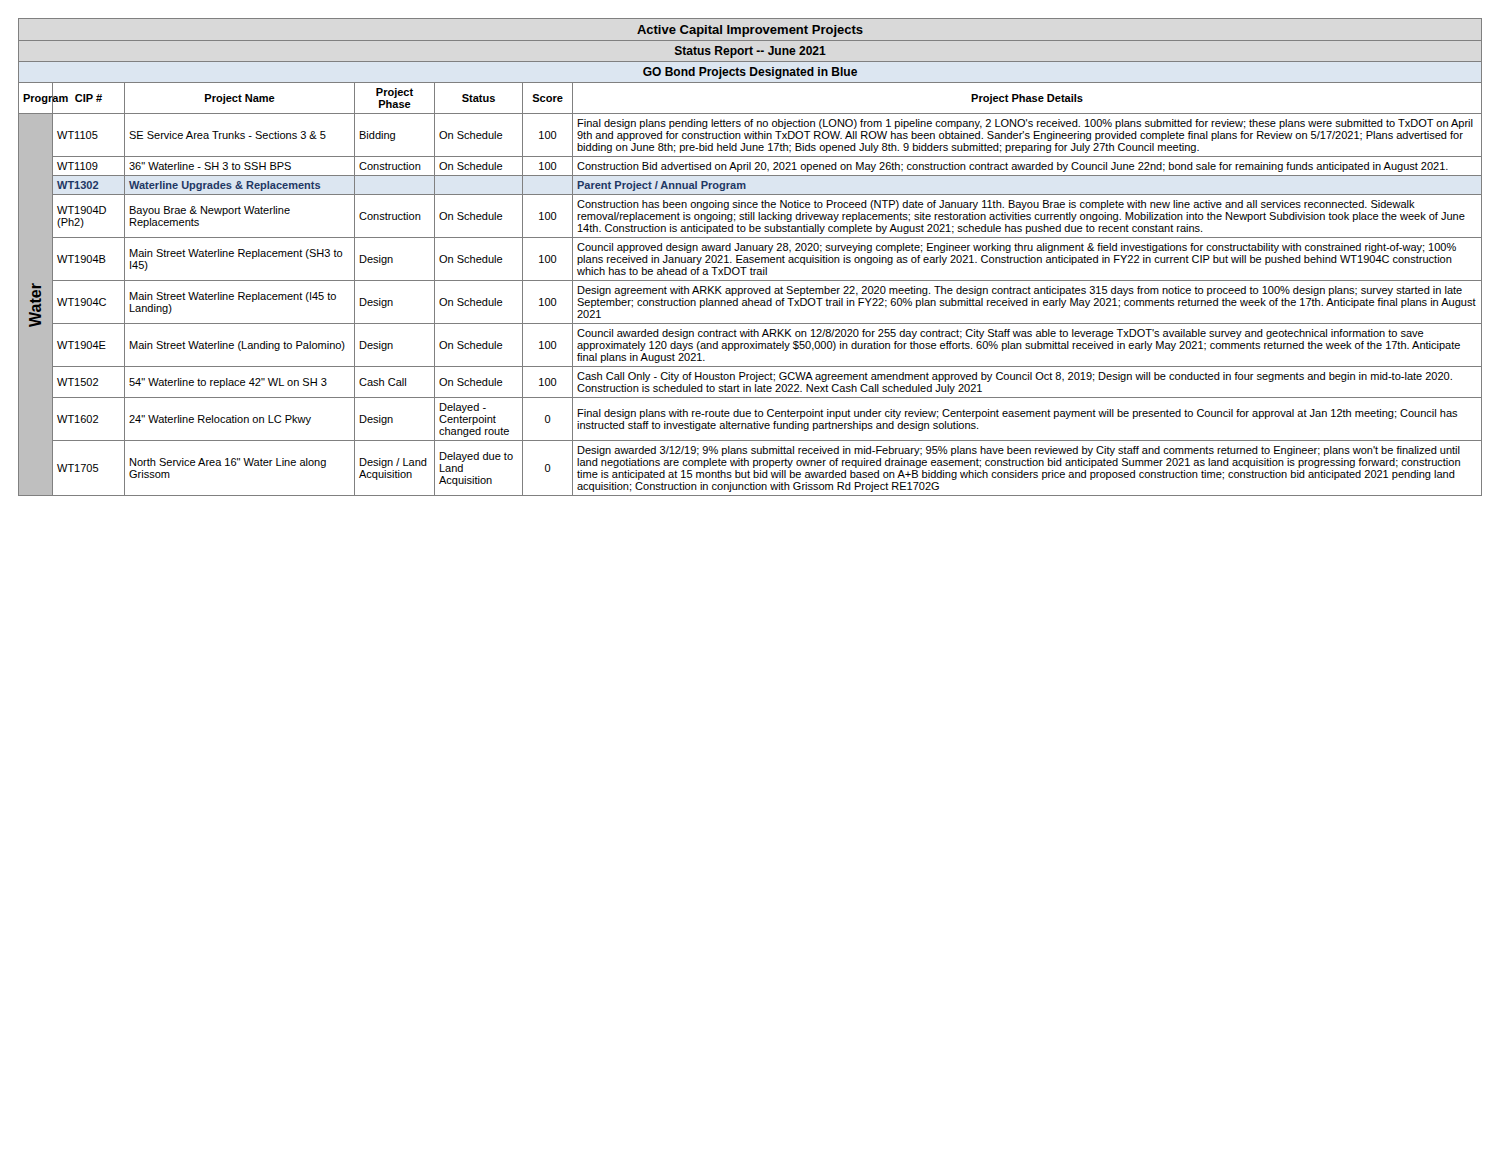| Active Capital Improvement Projects |
| Status Report -- June 2021 |
| GO Bond Projects Designated in Blue |
| Program | CIP # | Project Name | Project Phase | Status | Score | Project Phase Details |
| Water | WT1105 | SE Service Area Trunks - Sections 3 & 5 | Bidding | On Schedule | 100 | Final design plans pending letters of no objection (LONO) from 1 pipeline company, 2 LONO's received. 100% plans submitted for review; these plans were submitted to TxDOT on April 9th and approved for construction within TxDOT ROW. All ROW has been obtained. Sander's Engineering provided complete final plans for Review on 5/17/2021; Plans advertised for bidding on June 8th; pre-bid held June 17th; Bids opened July 8th. 9 bidders submitted; preparing for July 27th Council meeting. |
| WT1109 | 36" Waterline - SH 3 to SSH BPS | Construction | On Schedule | 100 | Construction Bid advertised on April 20, 2021 opened on May 26th; construction contract awarded by Council June 22nd; bond sale for remaining funds anticipated in August 2021. |
| WT1302 | Waterline Upgrades & Replacements | | | | Parent Project / Annual Program |
| WT1904D (Ph2) | Bayou Brae & Newport Waterline Replacements | Construction | On Schedule | 100 | Construction has been ongoing since the Notice to Proceed (NTP) date of January 11th. Bayou Brae is complete with new line active and all services reconnected. Sidewalk removal/replacement is ongoing; still lacking driveway replacements; site restoration activities currently ongoing. Mobilization into the Newport Subdivision took place the week of June 14th. Construction is anticipated to be substantially complete by August 2021; schedule has pushed due to recent constant rains. |
| WT1904B | Main Street Waterline Replacement (SH3 to I45) | Design | On Schedule | 100 | Council approved design award January 28, 2020; surveying complete; Engineer working thru alignment & field investigations for constructability with constrained right-of-way; 100% plans received in January 2021. Easement acquisition is ongoing as of early 2021. Construction anticipated in FY22 in current CIP but will be pushed behind WT1904C construction which has to be ahead of a TxDOT trail |
| WT1904C | Main Street Waterline Replacement (I45 to Landing) | Design | On Schedule | 100 | Design agreement with ARKK approved at September 22, 2020 meeting. The design contract anticipates 315 days from notice to proceed to 100% design plans; survey started in late September; construction planned ahead of TxDOT trail in FY22; 60% plan submittal received in early May 2021; comments returned the week of the 17th. Anticipate final plans in August 2021 |
| WT1904E | Main Street Waterline (Landing to Palomino) | Design | On Schedule | 100 | Council awarded design contract with ARKK on 12/8/2020 for 255 day contract; City Staff was able to leverage TxDOT's available survey and geotechnical information to save approximately 120 days (and approximately $50,000) in duration for those efforts. 60% plan submittal received in early May 2021; comments returned the week of the 17th. Anticipate final plans in August 2021. |
| WT1502 | 54" Waterline to replace 42" WL on SH 3 | Cash Call | On Schedule | 100 | Cash Call Only - City of Houston Project; GCWA agreement amendment approved by Council Oct 8, 2019; Design will be conducted in four segments and begin in mid-to-late 2020. Construction is scheduled to start in late 2022. Next Cash Call scheduled July 2021 |
| WT1602 | 24" Waterline Relocation on LC Pkwy | Design | Delayed - Centerpoint changed route | 0 | Final design plans with re-route due to Centerpoint input under city review; Centerpoint easement payment will be presented to Council for approval at Jan 12th meeting; Council has instructed staff to investigate alternative funding partnerships and design solutions. |
| WT1705 | North Service Area 16" Water Line along Grissom | Design / Land Acquisition | Delayed due to Land Acquisition | 0 | Design awarded 3/12/19; 9% plans submittal received in mid-February; 95% plans have been reviewed by City staff and comments returned to Engineer; plans won't be finalized until land negotiations are complete with property owner of required drainage easement; construction bid anticipated Summer 2021 as land acquisition is progressing forward; construction time is anticipated at 15 months but bid will be awarded based on A+B bidding which considers price and proposed construction time; construction bid anticipated 2021 pending land acquisition; Construction in conjunction with Grissom Rd Project RE1702G |